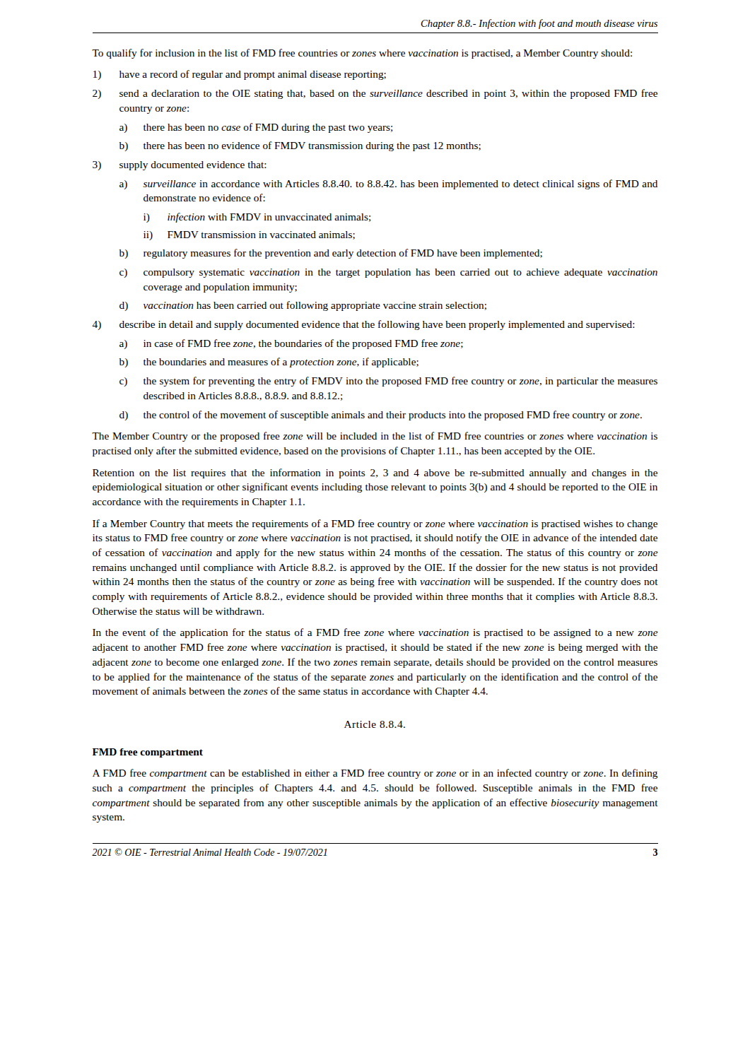Chapter 8.8.- Infection with foot and mouth disease virus
To qualify for inclusion in the list of FMD free countries or zones where vaccination is practised, a Member Country should:
1) have a record of regular and prompt animal disease reporting;
2) send a declaration to the OIE stating that, based on the surveillance described in point 3, within the proposed FMD free country or zone:
a) there has been no case of FMD during the past two years;
b) there has been no evidence of FMDV transmission during the past 12 months;
3) supply documented evidence that:
a) surveillance in accordance with Articles 8.8.40. to 8.8.42. has been implemented to detect clinical signs of FMD and demonstrate no evidence of:
i) infection with FMDV in unvaccinated animals;
ii) FMDV transmission in vaccinated animals;
b) regulatory measures for the prevention and early detection of FMD have been implemented;
c) compulsory systematic vaccination in the target population has been carried out to achieve adequate vaccination coverage and population immunity;
d) vaccination has been carried out following appropriate vaccine strain selection;
4) describe in detail and supply documented evidence that the following have been properly implemented and supervised:
a) in case of FMD free zone, the boundaries of the proposed FMD free zone;
b) the boundaries and measures of a protection zone, if applicable;
c) the system for preventing the entry of FMDV into the proposed FMD free country or zone, in particular the measures described in Articles 8.8.8., 8.8.9. and 8.8.12.;
d) the control of the movement of susceptible animals and their products into the proposed FMD free country or zone.
The Member Country or the proposed free zone will be included in the list of FMD free countries or zones where vaccination is practised only after the submitted evidence, based on the provisions of Chapter 1.11., has been accepted by the OIE.
Retention on the list requires that the information in points 2, 3 and 4 above be re-submitted annually and changes in the epidemiological situation or other significant events including those relevant to points 3(b) and 4 should be reported to the OIE in accordance with the requirements in Chapter 1.1.
If a Member Country that meets the requirements of a FMD free country or zone where vaccination is practised wishes to change its status to FMD free country or zone where vaccination is not practised, it should notify the OIE in advance of the intended date of cessation of vaccination and apply for the new status within 24 months of the cessation. The status of this country or zone remains unchanged until compliance with Article 8.8.2. is approved by the OIE. If the dossier for the new status is not provided within 24 months then the status of the country or zone as being free with vaccination will be suspended. If the country does not comply with requirements of Article 8.8.2., evidence should be provided within three months that it complies with Article 8.8.3. Otherwise the status will be withdrawn.
In the event of the application for the status of a FMD free zone where vaccination is practised to be assigned to a new zone adjacent to another FMD free zone where vaccination is practised, it should be stated if the new zone is being merged with the adjacent zone to become one enlarged zone. If the two zones remain separate, details should be provided on the control measures to be applied for the maintenance of the status of the separate zones and particularly on the identification and the control of the movement of animals between the zones of the same status in accordance with Chapter 4.4.
Article 8.8.4.
FMD free compartment
A FMD free compartment can be established in either a FMD free country or zone or in an infected country or zone. In defining such a compartment the principles of Chapters 4.4. and 4.5. should be followed. Susceptible animals in the FMD free compartment should be separated from any other susceptible animals by the application of an effective biosecurity management system.
2021 © OIE - Terrestrial Animal Health Code - 19/07/2021 3